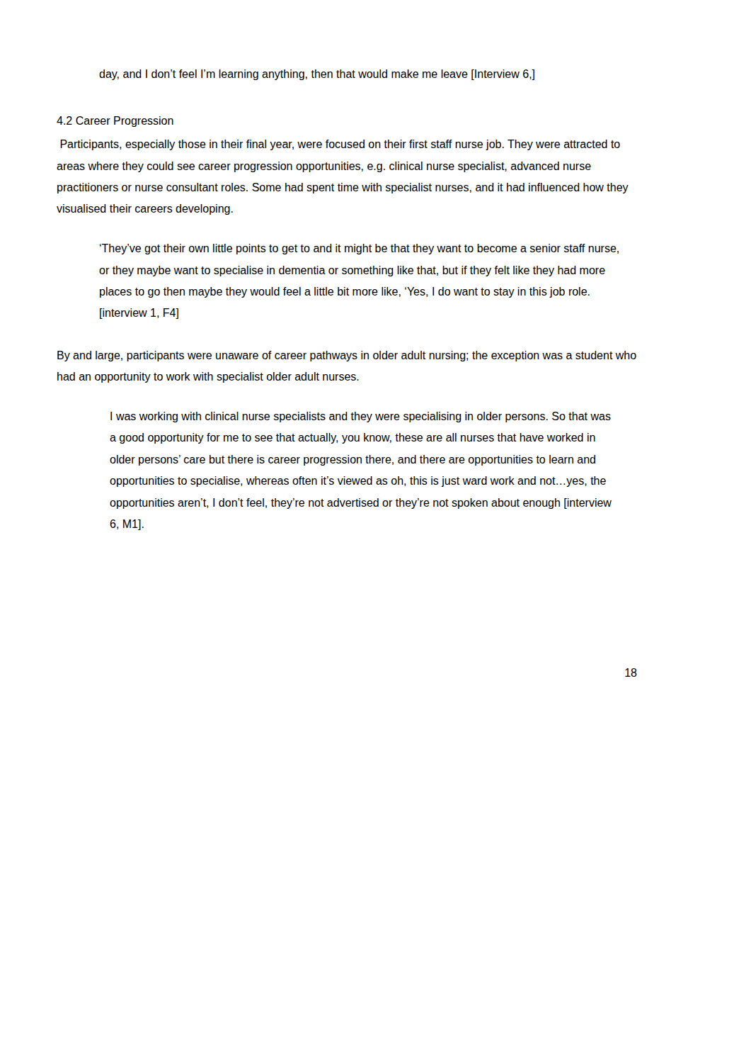day, and I don’t feel I’m learning anything, then that would make me leave [Interview 6,]
4.2 Career Progression
Participants, especially those in their final year, were focused on their first staff nurse job. They were attracted to areas where they could see career progression opportunities, e.g. clinical nurse specialist, advanced nurse practitioners or nurse consultant roles. Some had spent time with specialist nurses, and it had influenced how they visualised their careers developing.
‘They’ve got their own little points to get to and it might be that they want to become a senior staff nurse, or they maybe want to specialise in dementia or something like that, but if they felt like they had more places to go then maybe they would feel a little bit more like, ‘Yes, I do want to stay in this job role. [interview 1, F4]
By and large, participants were unaware of career pathways in older adult nursing; the exception was a student who had an opportunity to work with specialist older adult nurses.
I was working with clinical nurse specialists and they were specialising in older persons. So that was a good opportunity for me to see that actually, you know, these are all nurses that have worked in older persons’ care but there is career progression there, and there are opportunities to learn and opportunities to specialise, whereas often it’s viewed as oh, this is just ward work and not…yes, the opportunities aren’t, I don’t feel, they’re not advertised or they’re not spoken about enough [interview 6, M1].
18